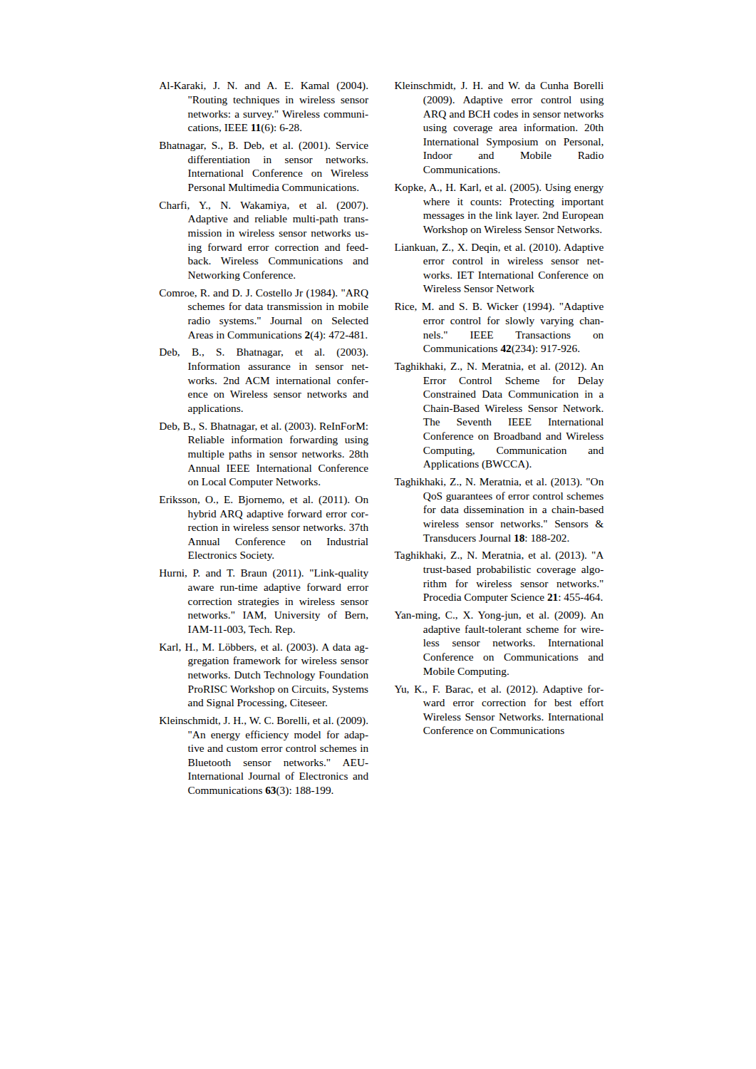Al-Karaki, J. N. and A. E. Kamal (2004). "Routing techniques in wireless sensor networks: a survey." Wireless communications, IEEE 11(6): 6-28.
Bhatnagar, S., B. Deb, et al. (2001). Service differentiation in sensor networks. International Conference on Wireless Personal Multimedia Communications.
Charfi, Y., N. Wakamiya, et al. (2007). Adaptive and reliable multi-path transmission in wireless sensor networks using forward error correction and feedback. Wireless Communications and Networking Conference.
Comroe, R. and D. J. Costello Jr (1984). "ARQ schemes for data transmission in mobile radio systems." Journal on Selected Areas in Communications 2(4): 472-481.
Deb, B., S. Bhatnagar, et al. (2003). Information assurance in sensor networks. 2nd ACM international conference on Wireless sensor networks and applications.
Deb, B., S. Bhatnagar, et al. (2003). ReInForM: Reliable information forwarding using multiple paths in sensor networks. 28th Annual IEEE International Conference on Local Computer Networks.
Eriksson, O., E. Bjornemo, et al. (2011). On hybrid ARQ adaptive forward error correction in wireless sensor networks. 37th Annual Conference on Industrial Electronics Society.
Hurni, P. and T. Braun (2011). "Link-quality aware run-time adaptive forward error correction strategies in wireless sensor networks." IAM, University of Bern, IAM-11-003, Tech. Rep.
Karl, H., M. Löbbers, et al. (2003). A data aggregation framework for wireless sensor networks. Dutch Technology Foundation ProRISC Workshop on Circuits, Systems and Signal Processing, Citeseer.
Kleinschmidt, J. H., W. C. Borelli, et al. (2009). "An energy efficiency model for adaptive and custom error control schemes in Bluetooth sensor networks." AEU-International Journal of Electronics and Communications 63(3): 188-199.
Kleinschmidt, J. H. and W. da Cunha Borelli (2009). Adaptive error control using ARQ and BCH codes in sensor networks using coverage area information. 20th International Symposium on Personal, Indoor and Mobile Radio Communications.
Kopke, A., H. Karl, et al. (2005). Using energy where it counts: Protecting important messages in the link layer. 2nd European Workshop on Wireless Sensor Networks.
Liankuan, Z., X. Deqin, et al. (2010). Adaptive error control in wireless sensor networks. IET International Conference on Wireless Sensor Network
Rice, M. and S. B. Wicker (1994). "Adaptive error control for slowly varying channels." IEEE Transactions on Communications 42(234): 917-926.
Taghikhaki, Z., N. Meratnia, et al. (2012). An Error Control Scheme for Delay Constrained Data Communication in a Chain-Based Wireless Sensor Network. The Seventh IEEE International Conference on Broadband and Wireless Computing, Communication and Applications (BWCCA).
Taghikhaki, Z., N. Meratnia, et al. (2013). "On QoS guarantees of error control schemes for data dissemination in a chain-based wireless sensor networks." Sensors & Transducers Journal 18: 188-202.
Taghikhaki, Z., N. Meratnia, et al. (2013). "A trust-based probabilistic coverage algorithm for wireless sensor networks." Procedia Computer Science 21: 455-464.
Yan-ming, C., X. Yong-jun, et al. (2009). An adaptive fault-tolerant scheme for wireless sensor networks. International Conference on Communications and Mobile Computing.
Yu, K., F. Barac, et al. (2012). Adaptive forward error correction for best effort Wireless Sensor Networks. International Conference on Communications